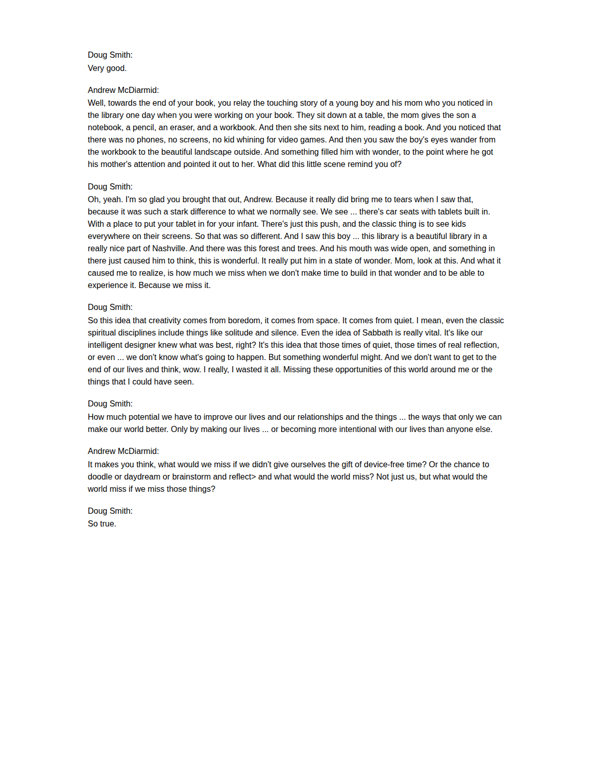Doug Smith:
Very good.
Andrew McDiarmid:
Well, towards the end of your book, you relay the touching story of a young boy and his mom who you noticed in the library one day when you were working on your book. They sit down at a table, the mom gives the son a notebook, a pencil, an eraser, and a workbook. And then she sits next to him, reading a book. And you noticed that there was no phones, no screens, no kid whining for video games. And then you saw the boy's eyes wander from the workbook to the beautiful landscape outside. And something filled him with wonder, to the point where he got his mother's attention and pointed it out to her. What did this little scene remind you of?
Doug Smith:
Oh, yeah. I'm so glad you brought that out, Andrew. Because it really did bring me to tears when I saw that, because it was such a stark difference to what we normally see. We see ... there's car seats with tablets built in. With a place to put your tablet in for your infant. There's just this push, and the classic thing is to see kids everywhere on their screens. So that was so different. And I saw this boy ... this library is a beautiful library in a really nice part of Nashville. And there was this forest and trees. And his mouth was wide open, and something in there just caused him to think, this is wonderful. It really put him in a state of wonder. Mom, look at this. And what it caused me to realize, is how much we miss when we don't make time to build in that wonder and to be able to experience it. Because we miss it.
Doug Smith:
So this idea that creativity comes from boredom, it comes from space. It comes from quiet. I mean, even the classic spiritual disciplines include things like solitude and silence. Even the idea of Sabbath is really vital. It's like our intelligent designer knew what was best, right? It's this idea that those times of quiet, those times of real reflection, or even ... we don't know what's going to happen. But something wonderful might. And we don't want to get to the end of our lives and think, wow. I really, I wasted it all. Missing these opportunities of this world around me or the things that I could have seen.
Doug Smith:
How much potential we have to improve our lives and our relationships and the things ... the ways that only we can make our world better. Only by making our lives ... or becoming more intentional with our lives than anyone else.
Andrew McDiarmid:
It makes you think, what would we miss if we didn't give ourselves the gift of device-free time? Or the chance to doodle or daydream or brainstorm and reflect> and what would the world miss? Not just us, but what would the world miss if we miss those things?
Doug Smith:
So true.